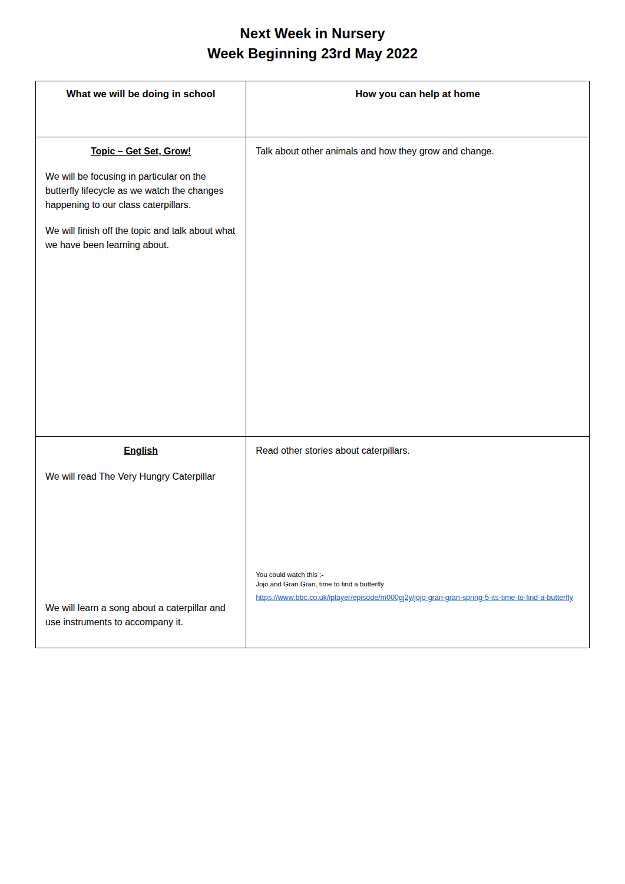Next Week in Nursery
Week Beginning 23rd May 2022
| What we will be doing in school | How you can help at home |
| --- | --- |
| Topic – Get Set, Grow! We will be focusing in particular on the butterfly lifecycle as we watch the changes happening to our class caterpillars. We will finish off the topic and talk about what we have been learning about. | Talk about other animals and how they grow and change. |
| English We will read The Very Hungry Caterpillar We will learn a song about a caterpillar and use instruments to accompany it. | Read other stories about caterpillars. You could watch this ;- Jojo and Gran Gran, time to find a butterfly https://www.bbc.co.uk/iplayer/episode/m000gj2y/jojo-gran-gran-spring-5-its-time-to-find-a-butterfly |